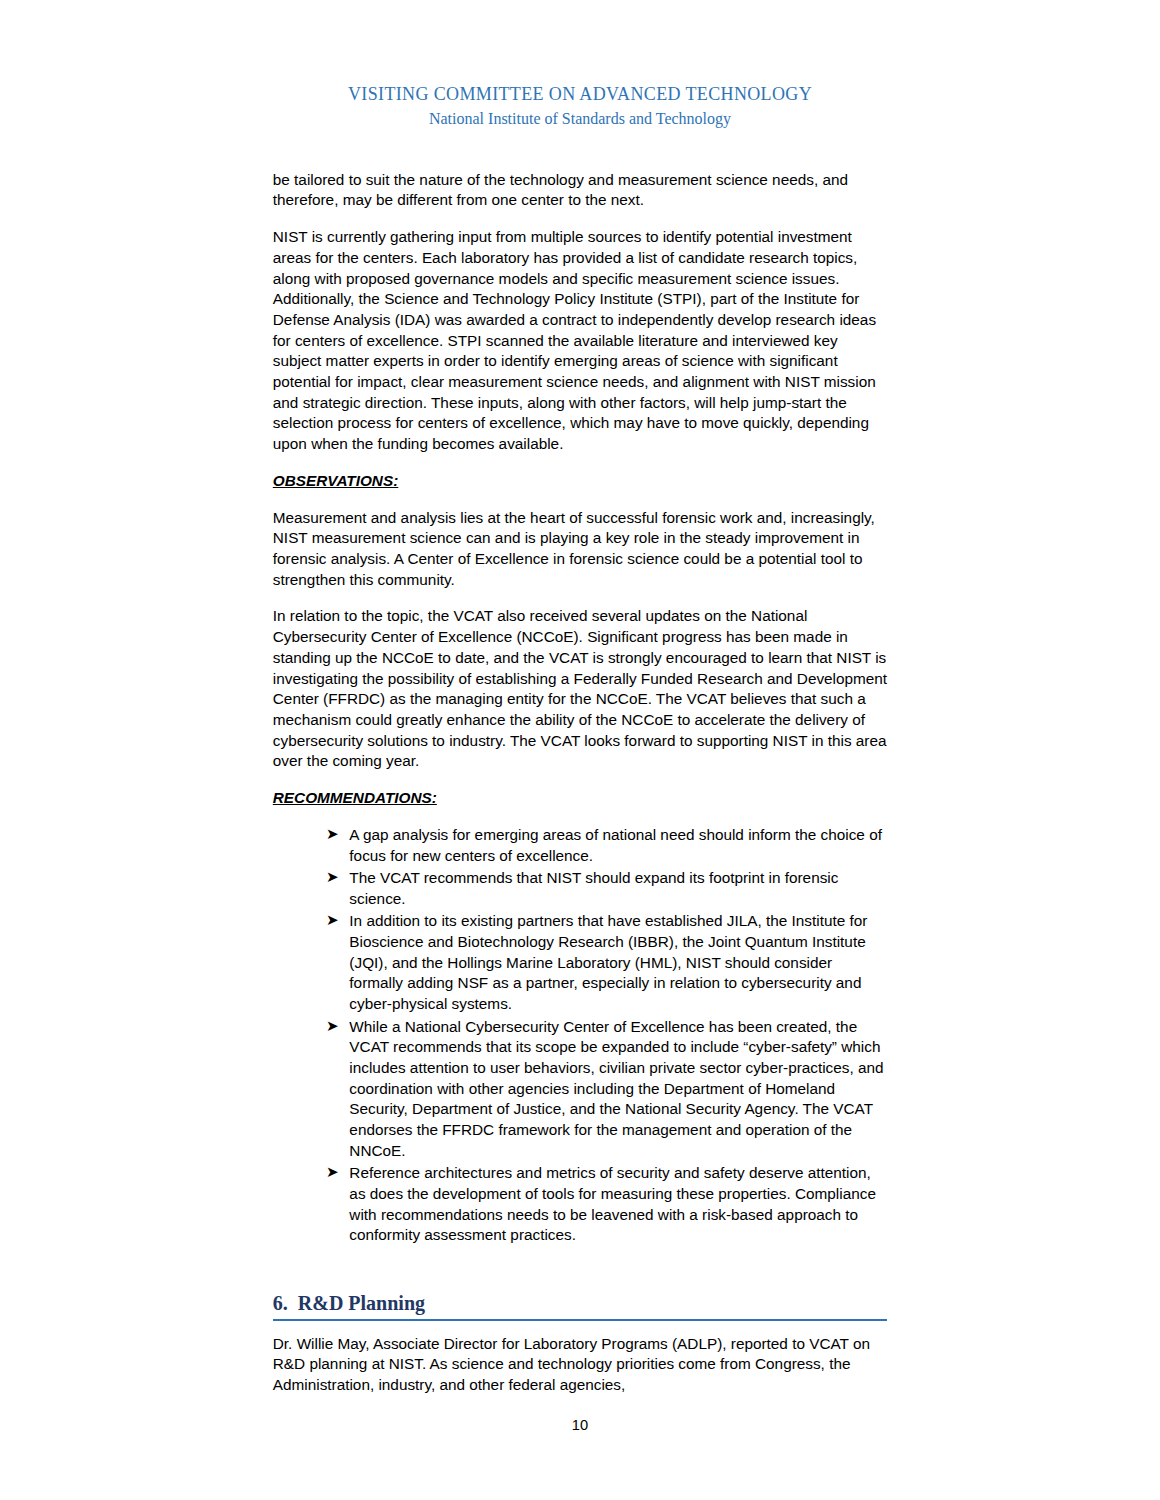VISITING COMMITTEE ON ADVANCED TECHNOLOGY
National Institute of Standards and Technology
be tailored to suit the nature of the technology and measurement science needs, and therefore, may be different from one center to the next.
NIST is currently gathering input from multiple sources to identify potential investment areas for the centers. Each laboratory has provided a list of candidate research topics, along with proposed governance models and specific measurement science issues. Additionally, the Science and Technology Policy Institute (STPI), part of the Institute for Defense Analysis (IDA) was awarded a contract to independently develop research ideas for centers of excellence. STPI scanned the available literature and interviewed key subject matter experts in order to identify emerging areas of science with significant potential for impact, clear measurement science needs, and alignment with NIST mission and strategic direction. These inputs, along with other factors, will help jump-start the selection process for centers of excellence, which may have to move quickly, depending upon when the funding becomes available.
OBSERVATIONS:
Measurement and analysis lies at the heart of successful forensic work and, increasingly, NIST measurement science can and is playing a key role in the steady improvement in forensic analysis. A Center of Excellence in forensic science could be a potential tool to strengthen this community.
In relation to the topic, the VCAT also received several updates on the National Cybersecurity Center of Excellence (NCCoE). Significant progress has been made in standing up the NCCoE to date, and the VCAT is strongly encouraged to learn that NIST is investigating the possibility of establishing a Federally Funded Research and Development Center (FFRDC) as the managing entity for the NCCoE. The VCAT believes that such a mechanism could greatly enhance the ability of the NCCoE to accelerate the delivery of cybersecurity solutions to industry. The VCAT looks forward to supporting NIST in this area over the coming year.
RECOMMENDATIONS:
A gap analysis for emerging areas of national need should inform the choice of focus for new centers of excellence.
The VCAT recommends that NIST should expand its footprint in forensic science.
In addition to its existing partners that have established JILA, the Institute for Bioscience and Biotechnology Research (IBBR), the Joint Quantum Institute (JQI), and the Hollings Marine Laboratory (HML), NIST should consider formally adding NSF as a partner, especially in relation to cybersecurity and cyber-physical systems.
While a National Cybersecurity Center of Excellence has been created, the VCAT recommends that its scope be expanded to include “cyber-safety” which includes attention to user behaviors, civilian private sector cyber-practices, and coordination with other agencies including the Department of Homeland Security, Department of Justice, and the National Security Agency. The VCAT endorses the FFRDC framework for the management and operation of the NNCoE.
Reference architectures and metrics of security and safety deserve attention, as does the development of tools for measuring these properties. Compliance with recommendations needs to be leavened with a risk-based approach to conformity assessment practices.
6. R&D Planning
Dr. Willie May, Associate Director for Laboratory Programs (ADLP), reported to VCAT on R&D planning at NIST. As science and technology priorities come from Congress, the Administration, industry, and other federal agencies,
10